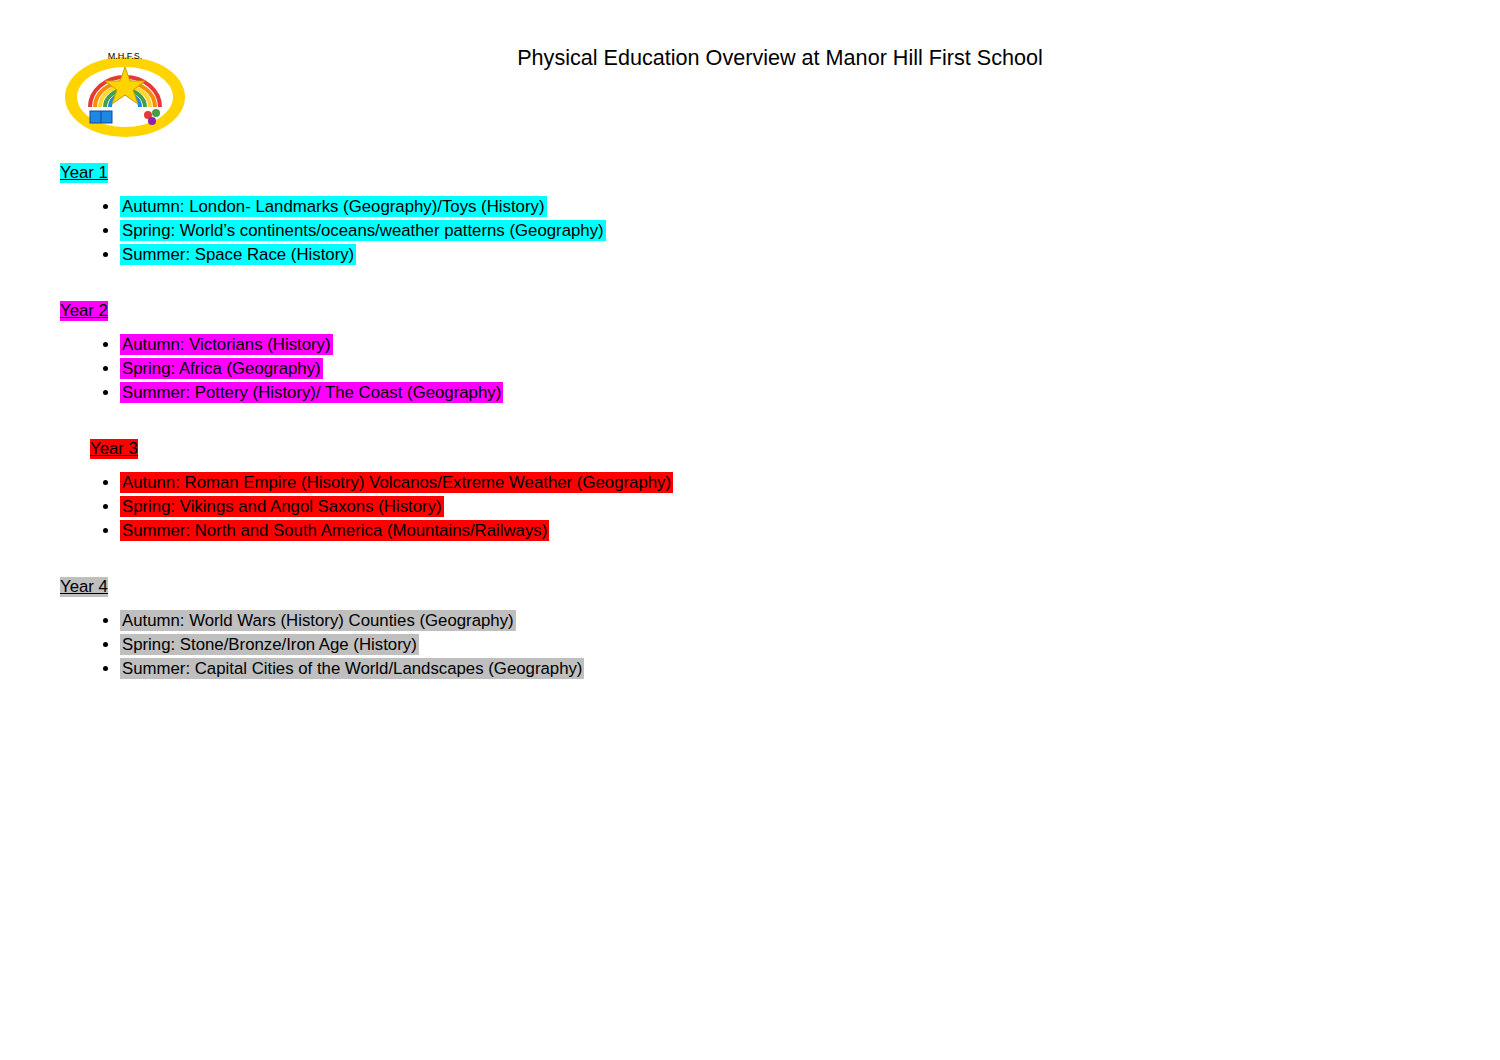M.H.F.S.
Physical Education Overview at Manor Hill First School
Year 1
Autumn: London- Landmarks (Geography)/Toys (History)
Spring: World’s continents/oceans/weather patterns (Geography)
Summer: Space Race (History)
Year 2
Autumn: Victorians (History)
Spring: Africa (Geography)
Summer: Pottery (History)/ The Coast (Geography)
Year 3
Autunn: Roman Empire (Hisotry) Volcanos/Extreme Weather (Geography)
Spring: Vikings and Angol Saxons (History)
Summer: North and South America (Mountains/Railways)
Year 4
Autumn: World Wars (History) Counties (Geography)
Spring: Stone/Bronze/Iron Age (History)
Summer: Capital Cities of the World/Landscapes (Geography)